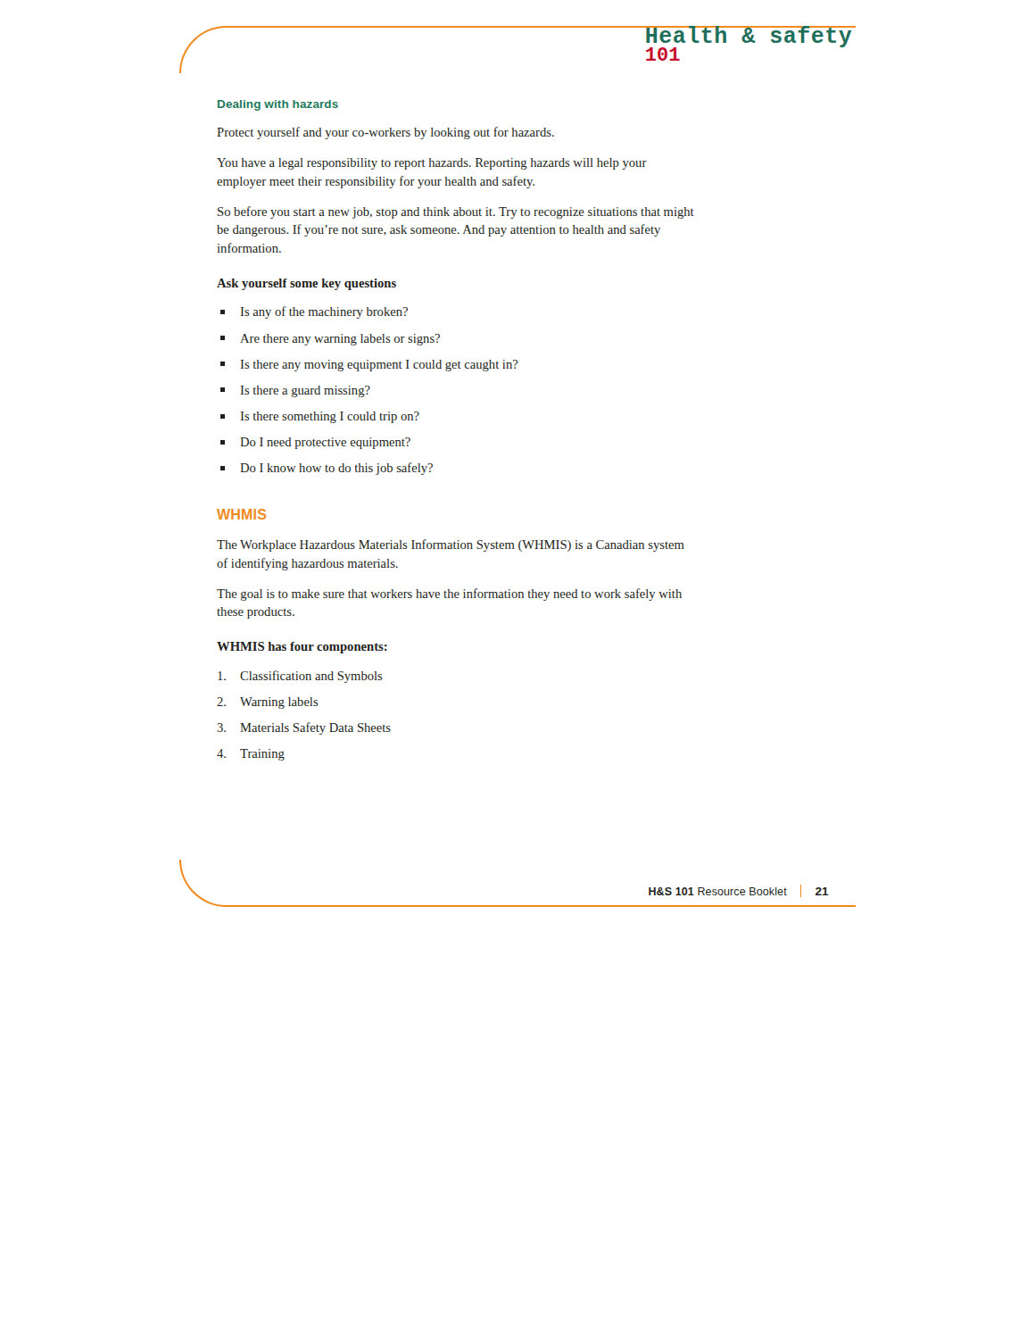Health & safety 101
Dealing with hazards
Protect yourself and your co-workers by looking out for hazards.
You have a legal responsibility to report hazards. Reporting hazards will help your employer meet their responsibility for your health and safety.
So before you start a new job, stop and think about it. Try to recognize situations that might be dangerous. If you’re not sure, ask someone. And pay attention to health and safety information.
Ask yourself some key questions
Is any of the machinery broken?
Are there any warning labels or signs?
Is there any moving equipment I could get caught in?
Is there a guard missing?
Is there something I could trip on?
Do I need protective equipment?
Do I know how to do this job safely?
WHMIS
The Workplace Hazardous Materials Information System (WHMIS) is a Canadian system of identifying hazardous materials.
The goal is to make sure that workers have the information they need to work safely with these products.
WHMIS has four components:
Classification and Symbols
Warning labels
Materials Safety Data Sheets
Training
H&S 101 Resource Booklet 21